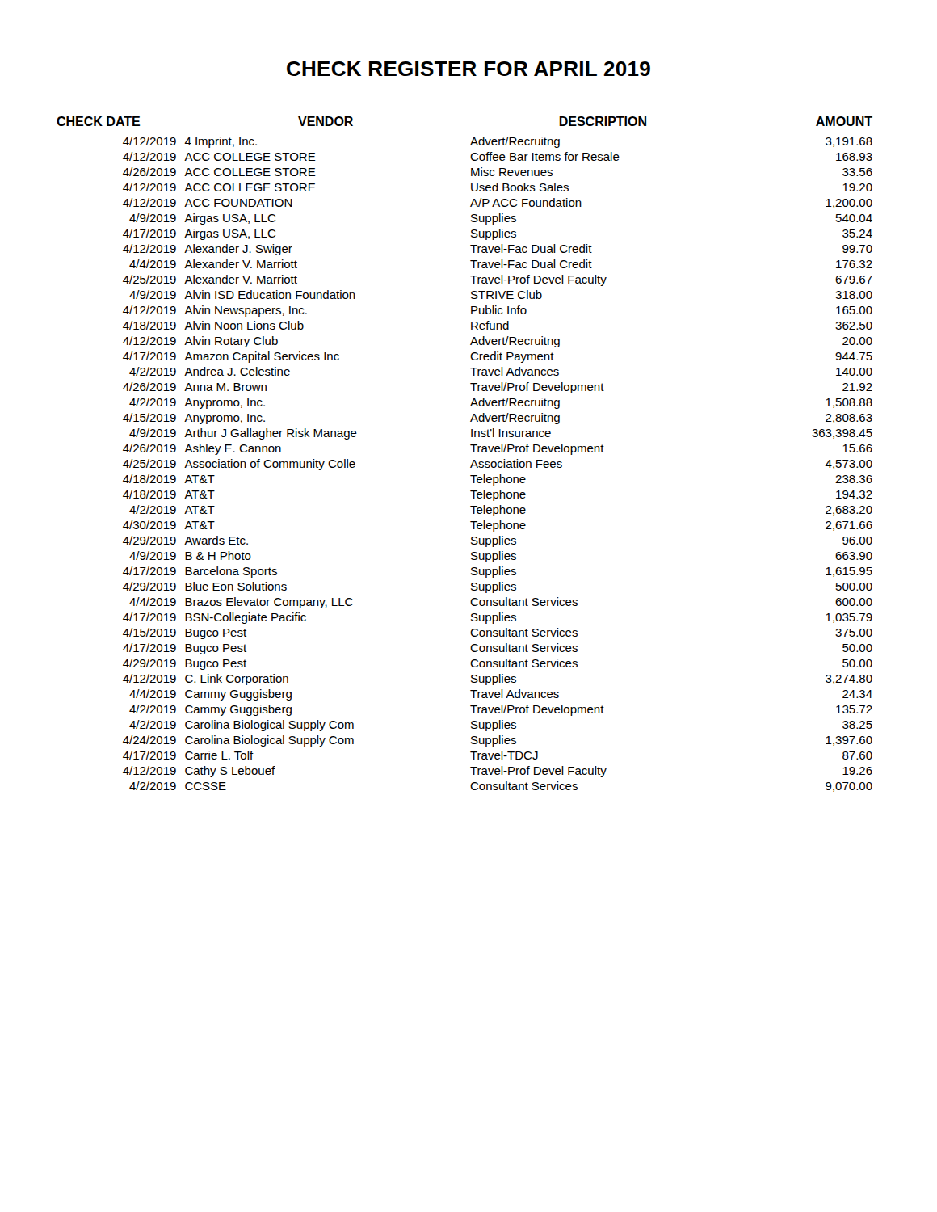CHECK REGISTER FOR APRIL 2019
| CHECK DATE | VENDOR | DESCRIPTION | AMOUNT |
| --- | --- | --- | --- |
| 4/12/2019 | 4 Imprint, Inc. | Advert/Recruitng | 3,191.68 |
| 4/12/2019 | ACC COLLEGE STORE | Coffee Bar Items for Resale | 168.93 |
| 4/26/2019 | ACC COLLEGE STORE | Misc Revenues | 33.56 |
| 4/12/2019 | ACC COLLEGE STORE | Used Books Sales | 19.20 |
| 4/12/2019 | ACC FOUNDATION | A/P ACC Foundation | 1,200.00 |
| 4/9/2019 | Airgas USA, LLC | Supplies | 540.04 |
| 4/17/2019 | Airgas USA, LLC | Supplies | 35.24 |
| 4/12/2019 | Alexander J. Swiger | Travel-Fac Dual Credit | 99.70 |
| 4/4/2019 | Alexander V. Marriott | Travel-Fac Dual Credit | 176.32 |
| 4/25/2019 | Alexander V. Marriott | Travel-Prof Devel Faculty | 679.67 |
| 4/9/2019 | Alvin ISD Education Foundation | STRIVE Club | 318.00 |
| 4/12/2019 | Alvin Newspapers, Inc. | Public Info | 165.00 |
| 4/18/2019 | Alvin Noon Lions Club | Refund | 362.50 |
| 4/12/2019 | Alvin Rotary Club | Advert/Recruitng | 20.00 |
| 4/17/2019 | Amazon Capital Services Inc | Credit Payment | 944.75 |
| 4/2/2019 | Andrea J. Celestine | Travel Advances | 140.00 |
| 4/26/2019 | Anna M. Brown | Travel/Prof Development | 21.92 |
| 4/2/2019 | Anypromo, Inc. | Advert/Recruitng | 1,508.88 |
| 4/15/2019 | Anypromo, Inc. | Advert/Recruitng | 2,808.63 |
| 4/9/2019 | Arthur J Gallagher Risk Manage | Inst'l Insurance | 363,398.45 |
| 4/26/2019 | Ashley E. Cannon | Travel/Prof Development | 15.66 |
| 4/25/2019 | Association of Community Colle | Association Fees | 4,573.00 |
| 4/18/2019 | AT&T | Telephone | 238.36 |
| 4/18/2019 | AT&T | Telephone | 194.32 |
| 4/2/2019 | AT&T | Telephone | 2,683.20 |
| 4/30/2019 | AT&T | Telephone | 2,671.66 |
| 4/29/2019 | Awards Etc. | Supplies | 96.00 |
| 4/9/2019 | B & H Photo | Supplies | 663.90 |
| 4/17/2019 | Barcelona Sports | Supplies | 1,615.95 |
| 4/29/2019 | Blue Eon Solutions | Supplies | 500.00 |
| 4/4/2019 | Brazos Elevator Company, LLC | Consultant Services | 600.00 |
| 4/17/2019 | BSN-Collegiate Pacific | Supplies | 1,035.79 |
| 4/15/2019 | Bugco Pest | Consultant Services | 375.00 |
| 4/17/2019 | Bugco Pest | Consultant Services | 50.00 |
| 4/29/2019 | Bugco Pest | Consultant Services | 50.00 |
| 4/12/2019 | C. Link Corporation | Supplies | 3,274.80 |
| 4/4/2019 | Cammy Guggisberg | Travel Advances | 24.34 |
| 4/2/2019 | Cammy Guggisberg | Travel/Prof Development | 135.72 |
| 4/2/2019 | Carolina Biological Supply Com | Supplies | 38.25 |
| 4/24/2019 | Carolina Biological Supply Com | Supplies | 1,397.60 |
| 4/17/2019 | Carrie L. Tolf | Travel-TDCJ | 87.60 |
| 4/12/2019 | Cathy S Lebouef | Travel-Prof Devel Faculty | 19.26 |
| 4/2/2019 | CCSSE | Consultant Services | 9,070.00 |